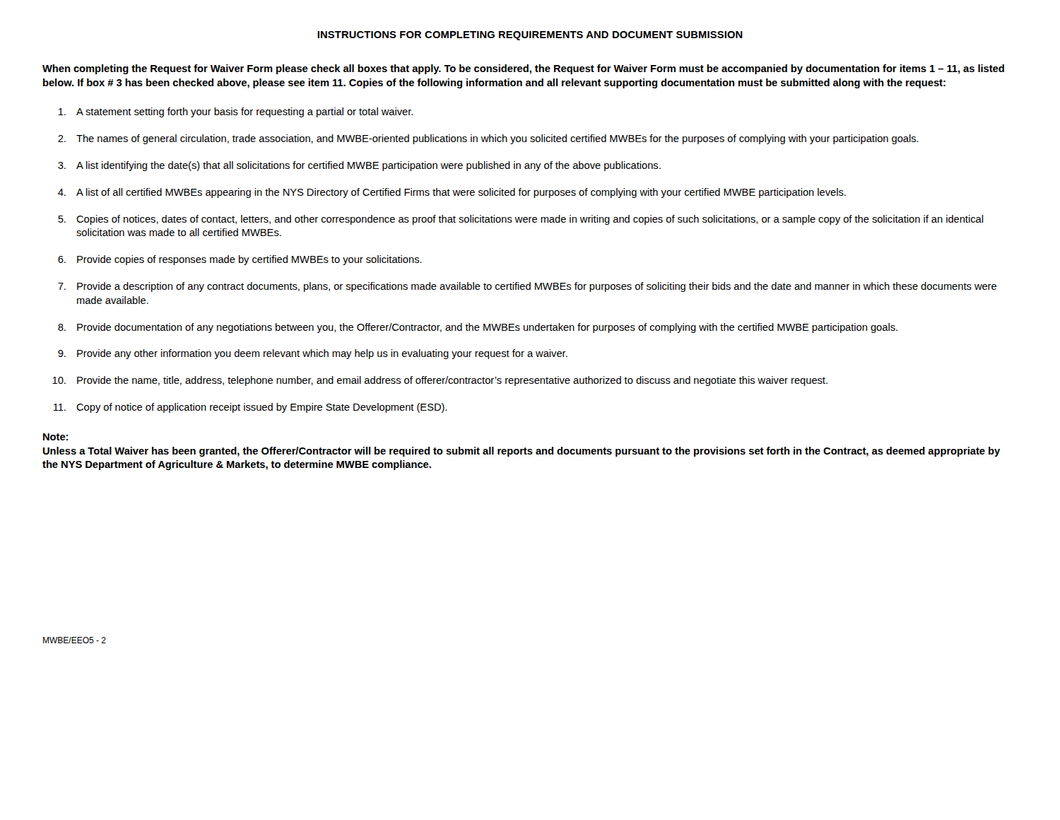INSTRUCTIONS FOR COMPLETING REQUIREMENTS AND DOCUMENT SUBMISSION
When completing the Request for Waiver Form please check all boxes that apply. To be considered, the Request for Waiver Form must be accompanied by documentation for items 1 – 11, as listed below. If box # 3 has been checked above, please see item 11. Copies of the following information and all relevant supporting documentation must be submitted along with the request:
A statement setting forth your basis for requesting a partial or total waiver.
The names of general circulation, trade association, and MWBE-oriented publications in which you solicited certified MWBEs for the purposes of complying with your participation goals.
A list identifying the date(s) that all solicitations for certified MWBE participation were published in any of the above publications.
A list of all certified MWBEs appearing in the NYS Directory of Certified Firms that were solicited for purposes of complying with your certified MWBE participation levels.
Copies of notices, dates of contact, letters, and other correspondence as proof that solicitations were made in writing and copies of such solicitations, or a sample copy of the solicitation if an identical solicitation was made to all certified MWBEs.
Provide copies of responses made by certified MWBEs to your solicitations.
Provide a description of any contract documents, plans, or specifications made available to certified MWBEs for purposes of soliciting their bids and the date and manner in which these documents were made available.
Provide documentation of any negotiations between you, the Offerer/Contractor, and the MWBEs undertaken for purposes of complying with the certified MWBE participation goals.
Provide any other information you deem relevant which may help us in evaluating your request for a waiver.
Provide the name, title, address, telephone number, and email address of offerer/contractor’s representative authorized to discuss and negotiate this waiver request.
Copy of notice of application receipt issued by Empire State Development (ESD).
Note:
Unless a Total Waiver has been granted, the Offerer/Contractor will be required to submit all reports and documents pursuant to the provisions set forth in the Contract, as deemed appropriate by the NYS Department of Agriculture & Markets, to determine MWBE compliance.
MWBE/EEO5 - 2